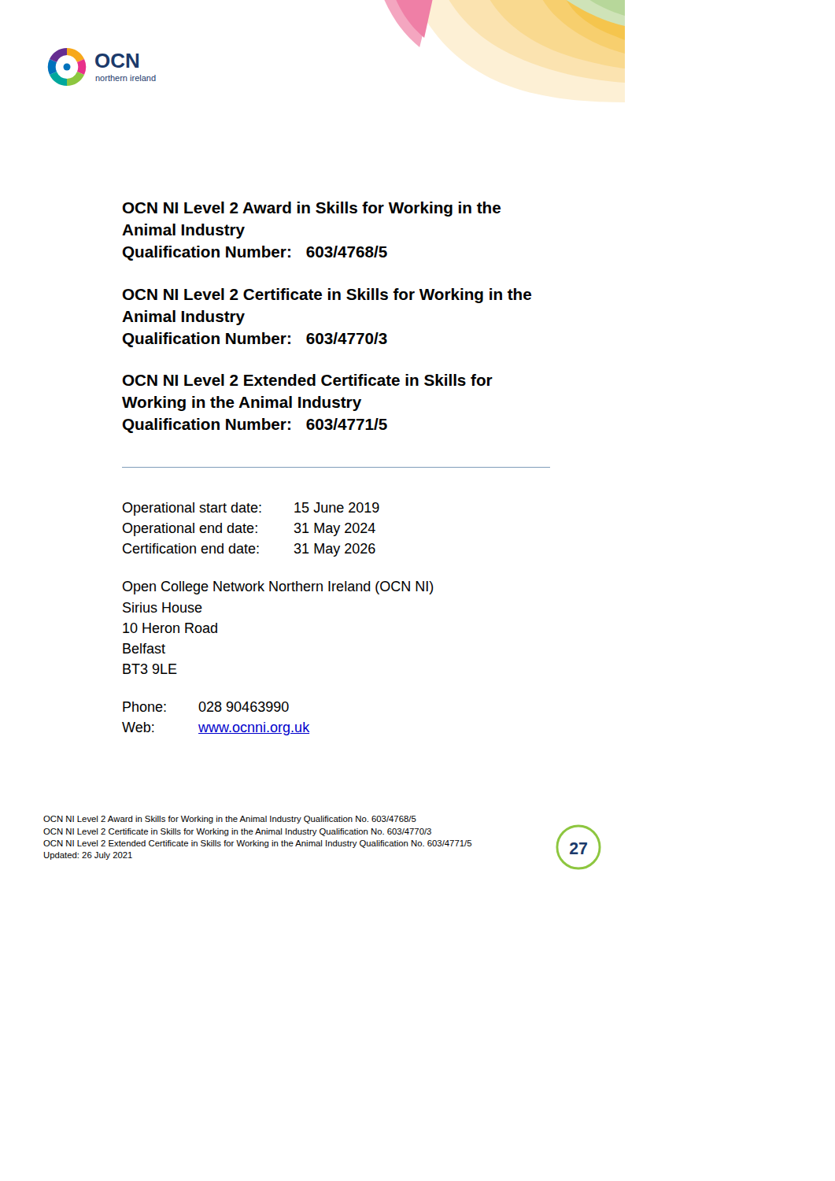OCN northern ireland
OCN NI Level 2 Award in Skills for Working in the Animal Industry
Qualification Number: 603/4768/5
OCN NI Level 2 Certificate in Skills for Working in the Animal Industry
Qualification Number: 603/4770/3
OCN NI Level 2 Extended Certificate in Skills for Working in the Animal Industry
Qualification Number: 603/4771/5
| Operational start date: | 15 June 2019 |
| Operational end date: | 31 May 2024 |
| Certification end date: | 31 May 2026 |
Open College Network Northern Ireland (OCN NI)
Sirius House
10 Heron Road
Belfast
BT3 9LE
| Phone: | 028 90463990 |
| Web: | www.ocnni.org.uk |
OCN NI Level 2 Award in Skills for Working in the Animal Industry Qualification No. 603/4768/5
OCN NI Level 2 Certificate in Skills for Working in the Animal Industry Qualification No. 603/4770/3
OCN NI Level 2 Extended Certificate in Skills for Working in the Animal Industry Qualification No. 603/4771/5
Updated: 26 July 2021
27